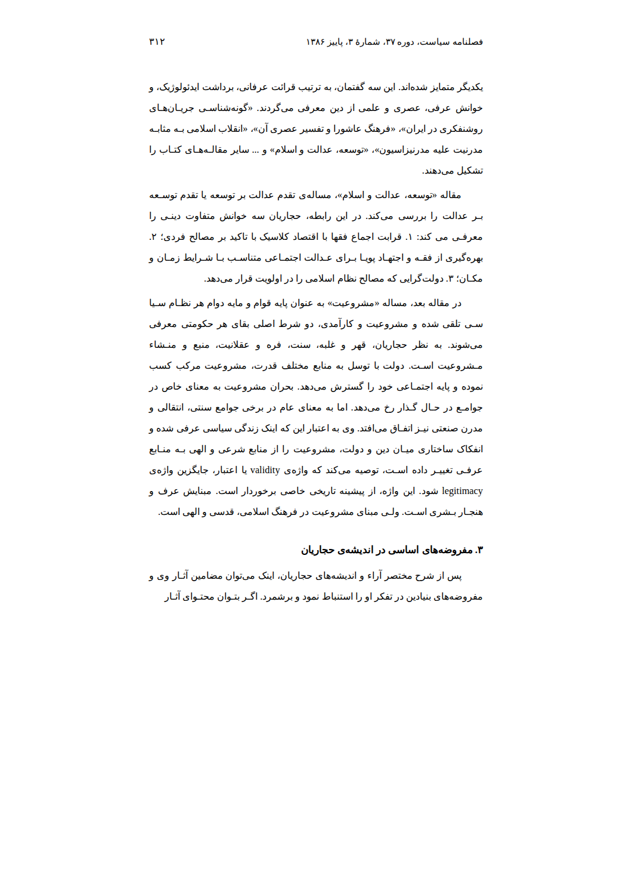فصلنامه سیاست، دوره ۳۷، شمارهٔ ۳، پاییز ۱۳۸۶ ۳۱۲
یکدیگر متمایز شده‌اند. این سه گفتمان، به ترتیب قرائت عرفانی، برداشت ایدئولوژیک، و خوانش عرفی، عصری و علمی از دین معرفی می‌گردند. «گونه‌شناسـی جریـان‌هـای روشنفکری در ایران»، «فرهنگ عاشورا و تفسیر عصری آن»، «انقلاب اسلامی بـه مثابـه مدرنیت علیه مدرنیزاسیون»، «توسعه، عدالت و اسلام» و ... سایر مقالـه‌هـای کتـاب را تشکیل می‌دهند.
مقاله «توسعه، عدالت و اسلام»، مساله‌ی تقدم عدالت بر توسعه یا تقدم توسـعه بـر عدالت را بررسی می‌کند. در این رابطه، حجاریان سه خوانش متفاوت دینـی را معرفـی می کند: ۱. قرابت اجماع فقها با اقتصاد کلاسیک با تاکید بر مصالح فردی؛ ۲. بهره‌گیری از فقـه و اجتهـاد پویـا بـرای عـدالت اجتمـاعی متناسـب بـا شـرایط زمـان و مکـان؛ ۳. دولت‌گرایی که مصالح نظام اسلامی را در اولویت قرار می‌دهد.
در مقاله بعد، مساله «مشروعیت» به عنوان پایه قوام و مایه دوام هر نظـام سـیا سـی تلقی شده و مشروعیت و کارآمدی، دو شرط اصلی بقای هر حکومتی معرفی می‌شوند. به نظر حجاریان، قهر و غلبه، سنت، فره و عقلانیت، منبع و منـشاء مـشروعیت اسـت. دولت با توسل به منابع مختلف قدرت، مشروعیت مرکب کسب نموده و پایه اجتمـاعی خود را گسترش می‌دهد. بحران مشروعیت به معنای خاص در جوامـع در حـال گـذار رخ می‌دهد. اما به معنای عام در برخی جوامع سنتی، انتقالی و مدرن صنعتی نیـز اتفـاق می‌افتد. وی به اعتبار این که اینک زندگی سیاسی عرفی شده و انفکاک ساختاری میـان دین و دولت، مشروعیت را از منابع شرعی و الهی بـه منـابع عرفـی تغییـر داده اسـت، توصیه می‌کند که واژه‌ی validity یا اعتبار، جایگزین واژه‌ی legitimacy شود. این واژه، از پیشینه تاریخی خاصی برخوردار است. مبنایش عرف و هنجـار بـشری اسـت. ولـی مبنای مشروعیت در فرهنگ اسلامی، قدسی و الهی است.
۳. مفروضه‌های اساسی در اندیشه‌ی حجاریان
پس از شرح مختصر آراء و اندیشه‌های حجاریان، اینک می‌توان مضامین آثـار وی و مفروضه‌های بنیادین در تفکر او را استنباط نمود و برشمرد. اگـر بتـوان محتـوای آثـار